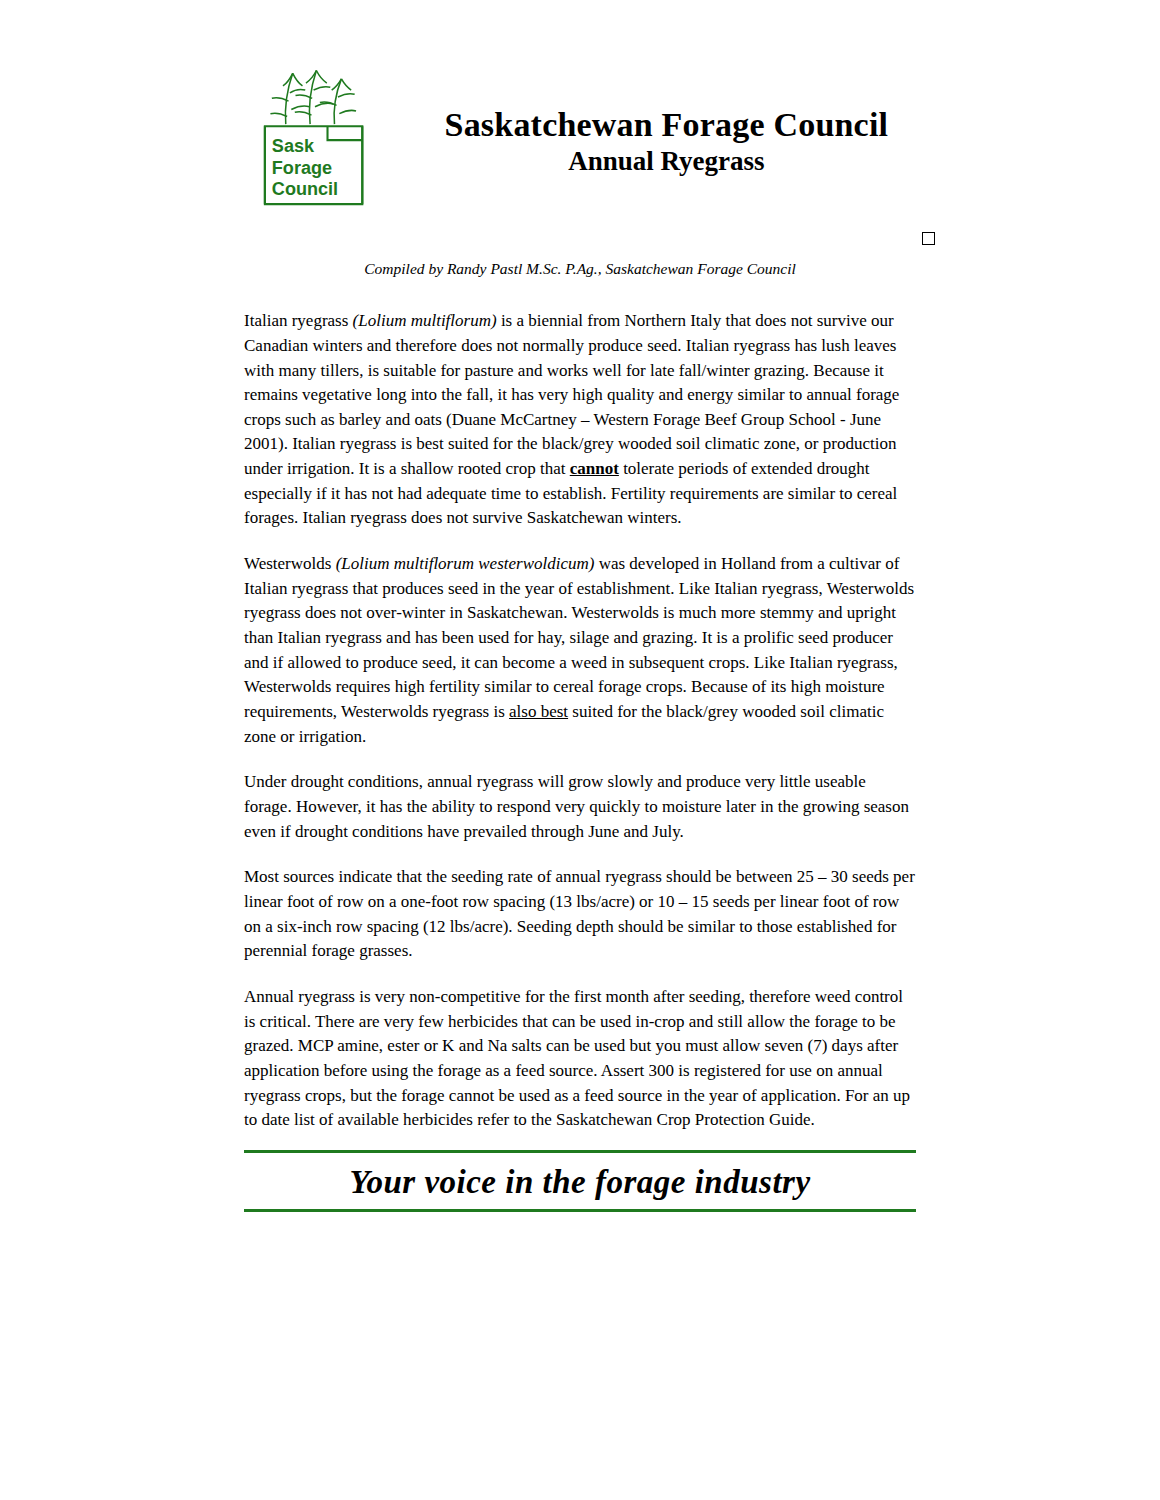Sask Forage Council
Saskatchewan Forage Council
Annual Ryegrass
Compiled by Randy Pastl M.Sc. P.Ag., Saskatchewan Forage Council
Italian ryegrass (Lolium multiflorum) is a biennial from Northern Italy that does not survive our Canadian winters and therefore does not normally produce seed. Italian ryegrass has lush leaves with many tillers, is suitable for pasture and works well for late fall/winter grazing. Because it remains vegetative long into the fall, it has very high quality and energy similar to annual forage crops such as barley and oats (Duane McCartney – Western Forage Beef Group School - June 2001). Italian ryegrass is best suited for the black/grey wooded soil climatic zone, or production under irrigation. It is a shallow rooted crop that cannot tolerate periods of extended drought especially if it has not had adequate time to establish. Fertility requirements are similar to cereal forages. Italian ryegrass does not survive Saskatchewan winters.
Westerwolds (Lolium multiflorum westerwoldicum) was developed in Holland from a cultivar of Italian ryegrass that produces seed in the year of establishment. Like Italian ryegrass, Westerwolds ryegrass does not over-winter in Saskatchewan. Westerwolds is much more stemmy and upright than Italian ryegrass and has been used for hay, silage and grazing. It is a prolific seed producer and if allowed to produce seed, it can become a weed in subsequent crops. Like Italian ryegrass, Westerwolds requires high fertility similar to cereal forage crops. Because of its high moisture requirements, Westerwolds ryegrass is also best suited for the black/grey wooded soil climatic zone or irrigation.
Under drought conditions, annual ryegrass will grow slowly and produce very little useable forage. However, it has the ability to respond very quickly to moisture later in the growing season even if drought conditions have prevailed through June and July.
Most sources indicate that the seeding rate of annual ryegrass should be between 25 – 30 seeds per linear foot of row on a one-foot row spacing (13 lbs/acre) or 10 – 15 seeds per linear foot of row on a six-inch row spacing (12 lbs/acre). Seeding depth should be similar to those established for perennial forage grasses.
Annual ryegrass is very non-competitive for the first month after seeding, therefore weed control is critical. There are very few herbicides that can be used in-crop and still allow the forage to be grazed. MCP amine, ester or K and Na salts can be used but you must allow seven (7) days after application before using the forage as a feed source. Assert 300 is registered for use on annual ryegrass crops, but the forage cannot be used as a feed source in the year of application. For an up to date list of available herbicides refer to the Saskatchewan Crop Protection Guide.
Your voice in the forage industry